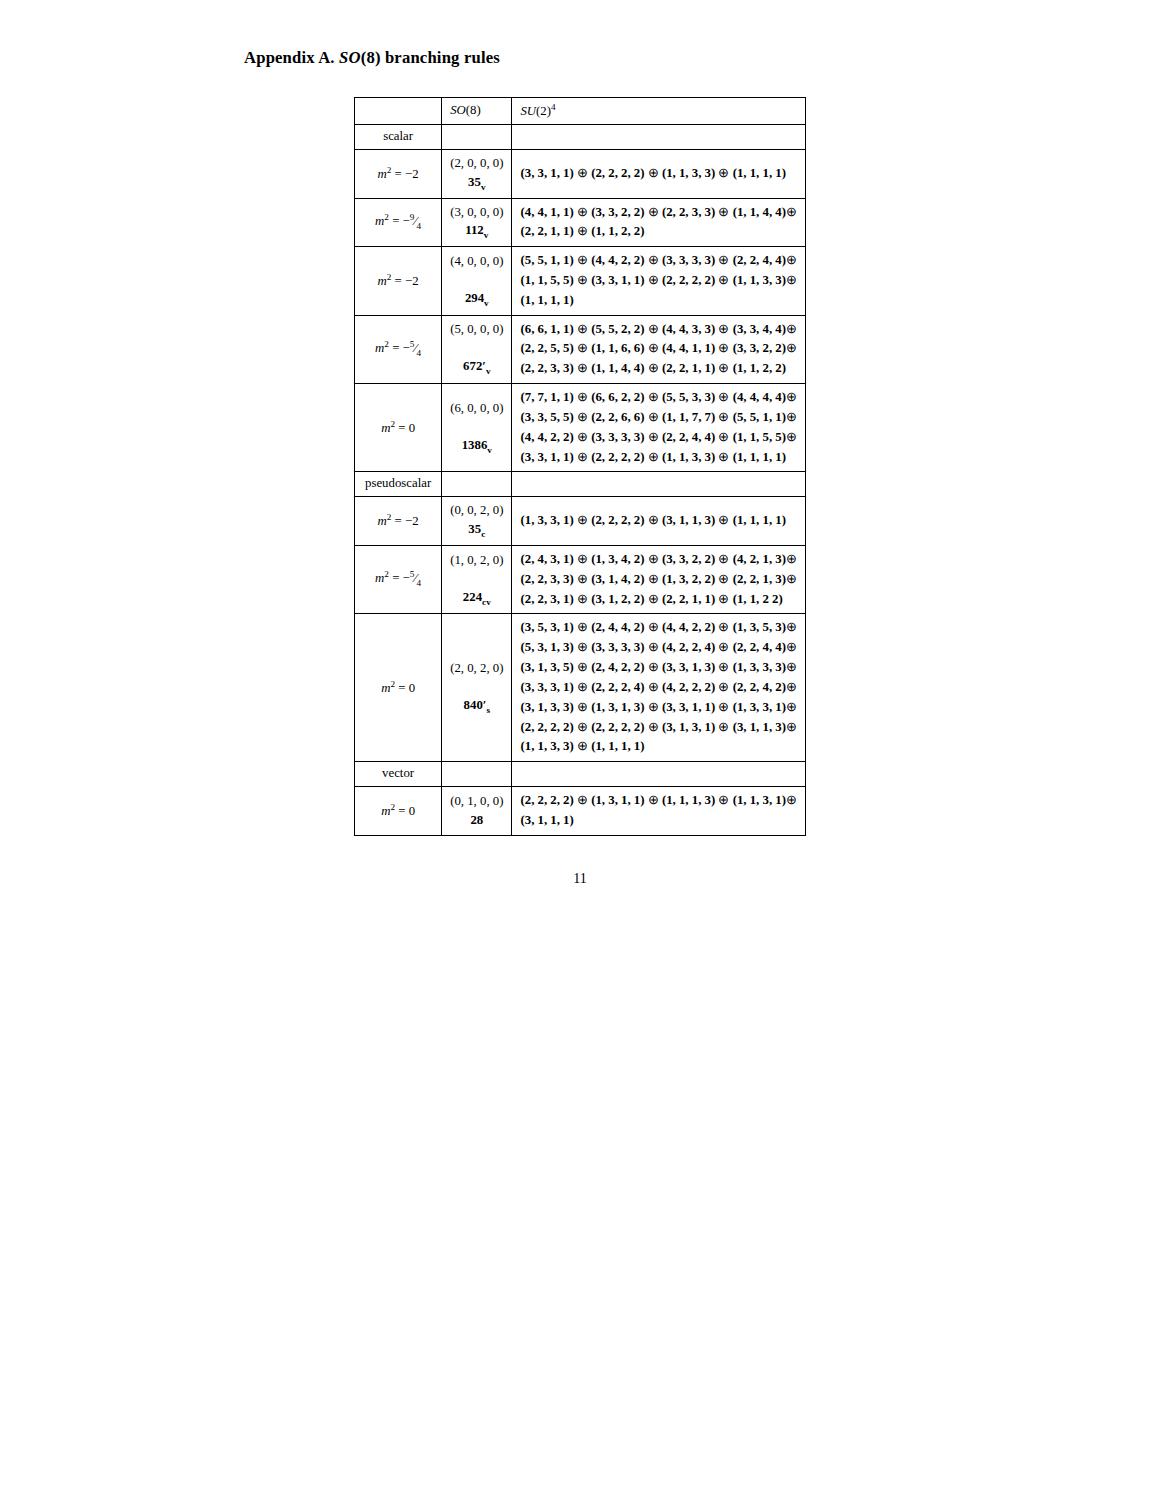Appendix A. SO(8) branching rules
| | SO (8) | SU (2) 4 |
| scalar | | |
| m 2 = −2 | (2, 0, 0, 0) 35 v | (3, 3, 1, 1) ⊕ (2, 2, 2, 2) ⊕ (1, 1, 3, 3) ⊕ (1, 1, 1, 1) |
| m 2 = − 9 ⁄ 4 | (3, 0, 0, 0) 112 v | (4, 4, 1, 1) ⊕ (3, 3, 2, 2) ⊕ (2, 2, 3, 3) ⊕ (1, 1, 4, 4) ⊕ (2, 2, 1, 1) ⊕ (1, 1, 2, 2) |
| m 2 = −2 | (4, 0, 0, 0) 294 v | (5, 5, 1, 1) ⊕ (4, 4, 2, 2) ⊕ (3, 3, 3, 3) ⊕ (2, 2, 4, 4) ⊕ (1, 1, 5, 5) ⊕ (3, 3, 1, 1) ⊕ (2, 2, 2, 2) ⊕ (1, 1, 3, 3) ⊕ (1, 1, 1, 1) |
| m 2 = − 5 ⁄ 4 | (5, 0, 0, 0) 672′ v | (6, 6, 1, 1) ⊕ (5, 5, 2, 2) ⊕ (4, 4, 3, 3) ⊕ (3, 3, 4, 4) ⊕ (2, 2, 5, 5) ⊕ (1, 1, 6, 6) ⊕ (4, 4, 1, 1) ⊕ (3, 3, 2, 2) ⊕ (2, 2, 3, 3) ⊕ (1, 1, 4, 4) ⊕ (2, 2, 1, 1) ⊕ (1, 1, 2, 2) |
| m 2 = 0 | (6, 0, 0, 0) 1386 v | (7, 7, 1, 1) ⊕ (6, 6, 2, 2) ⊕ (5, 5, 3, 3) ⊕ (4, 4, 4, 4) ⊕ (3, 3, 5, 5) ⊕ (2, 2, 6, 6) ⊕ (1, 1, 7, 7) ⊕ (5, 5, 1, 1) ⊕ (4, 4, 2, 2) ⊕ (3, 3, 3, 3) ⊕ (2, 2, 4, 4) ⊕ (1, 1, 5, 5) ⊕ (3, 3, 1, 1) ⊕ (2, 2, 2, 2) ⊕ (1, 1, 3, 3) ⊕ (1, 1, 1, 1) |
| pseudoscalar | | |
| m 2 = −2 | (0, 0, 2, 0) 35 c | (1, 3, 3, 1) ⊕ (2, 2, 2, 2) ⊕ (3, 1, 1, 3) ⊕ (1, 1, 1, 1) |
| m 2 = − 5 ⁄ 4 | (1, 0, 2, 0) 224 cv | (2, 4, 3, 1) ⊕ (1, 3, 4, 2) ⊕ (3, 3, 2, 2) ⊕ (4, 2, 1, 3) ⊕ (2, 2, 3, 3) ⊕ (3, 1, 4, 2) ⊕ (1, 3, 2, 2) ⊕ (2, 2, 1, 3) ⊕ (2, 2, 3, 1) ⊕ (3, 1, 2, 2) ⊕ (2, 2, 1, 1) ⊕ (1, 1, 2 2) |
| m 2 = 0 | (2, 0, 2, 0) 840′ s | (3, 5, 3, 1) ⊕ (2, 4, 4, 2) ⊕ (4, 4, 2, 2) ⊕ (1, 3, 5, 3) ⊕ (5, 3, 1, 3) ⊕ (3, 3, 3, 3) ⊕ (4, 2, 2, 4) ⊕ (2, 2, 4, 4) ⊕ (3, 1, 3, 5) ⊕ (2, 4, 2, 2) ⊕ (3, 3, 1, 3) ⊕ (1, 3, 3, 3) ⊕ (3, 3, 3, 1) ⊕ (2, 2, 2, 4) ⊕ (4, 2, 2, 2) ⊕ (2, 2, 4, 2) ⊕ (3, 1, 3, 3) ⊕ (1, 3, 1, 3) ⊕ (3, 3, 1, 1) ⊕ (1, 3, 3, 1) ⊕ (2, 2, 2, 2) ⊕ (2, 2, 2, 2) ⊕ (3, 1, 3, 1) ⊕ (3, 1, 1, 3) ⊕ (1, 1, 3, 3) ⊕ (1, 1, 1, 1) |
| vector | | |
| m 2 = 0 | (0, 1, 0, 0) 28 | (2, 2, 2, 2) ⊕ (1, 3, 1, 1) ⊕ (1, 1, 1, 3) ⊕ (1, 1, 3, 1) ⊕ (3, 1, 1, 1) |
11